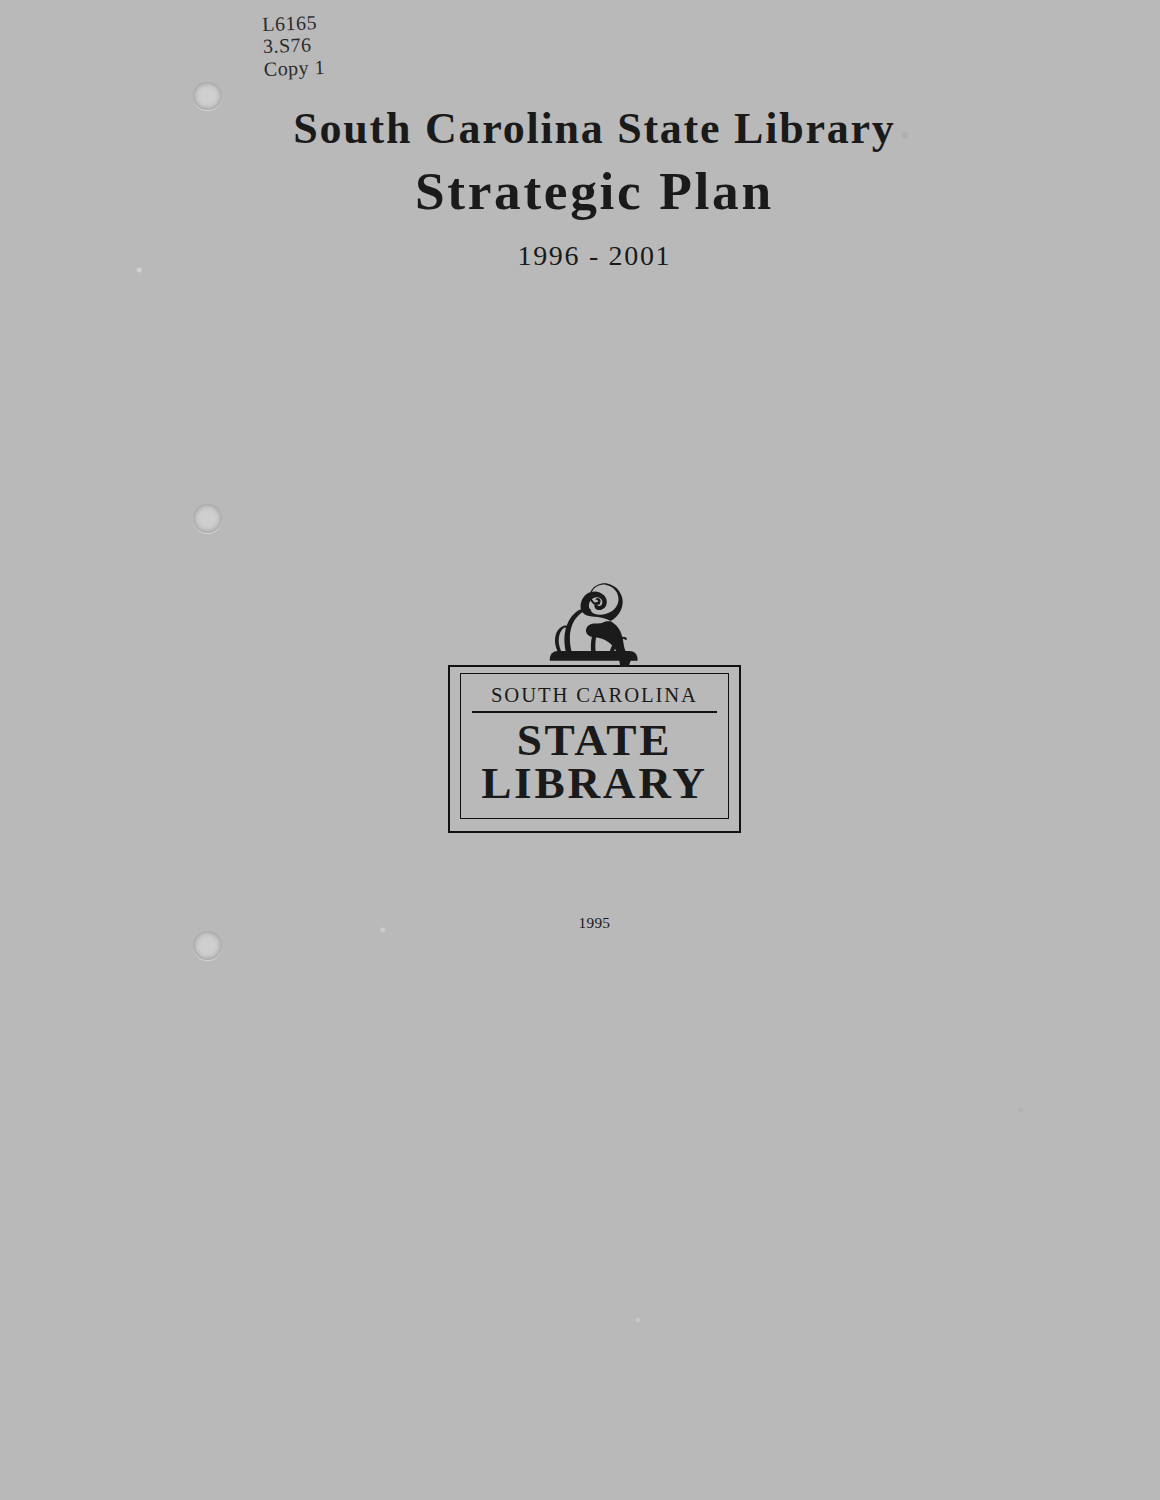L6165
3.S76
Copy 1
South Carolina State Library
Strategic Plan
1996 - 2001
SOUTH CAROLINA
STATE
LIBRARY
1995